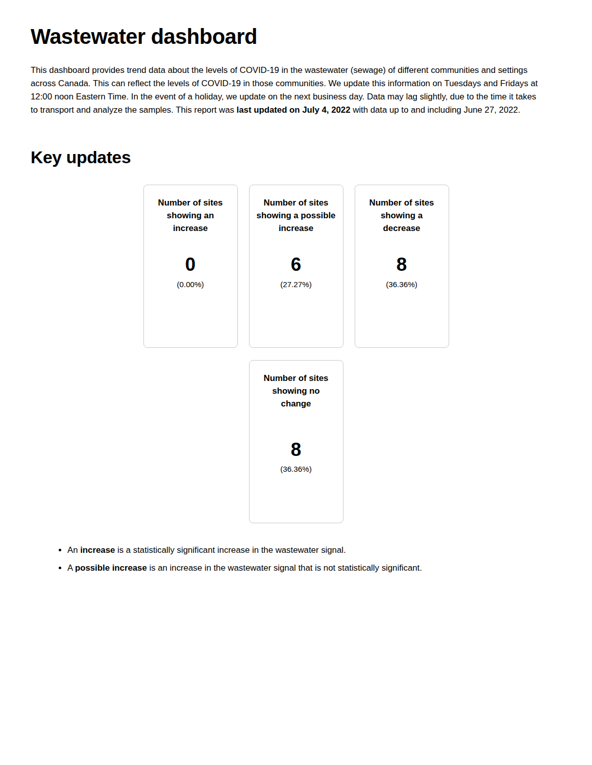Wastewater dashboard
This dashboard provides trend data about the levels of COVID-19 in the wastewater (sewage) of different communities and settings across Canada. This can reflect the levels of COVID-19 in those communities. We update this information on Tuesdays and Fridays at 12:00 noon Eastern Time. In the event of a holiday, we update on the next business day. Data may lag slightly, due to the time it takes to transport and analyze the samples. This report was last updated on July 4, 2022 with data up to and including June 27, 2022.
Key updates
Number of sites showing an increase
0
(0.00%)
Number of sites showing a possible increase
6
(27.27%)
Number of sites showing a decrease
8
(36.36%)
Number of sites showing no change
8
(36.36%)
An increase is a statistically significant increase in the wastewater signal.
A possible increase is an increase in the wastewater signal that is not statistically significant.